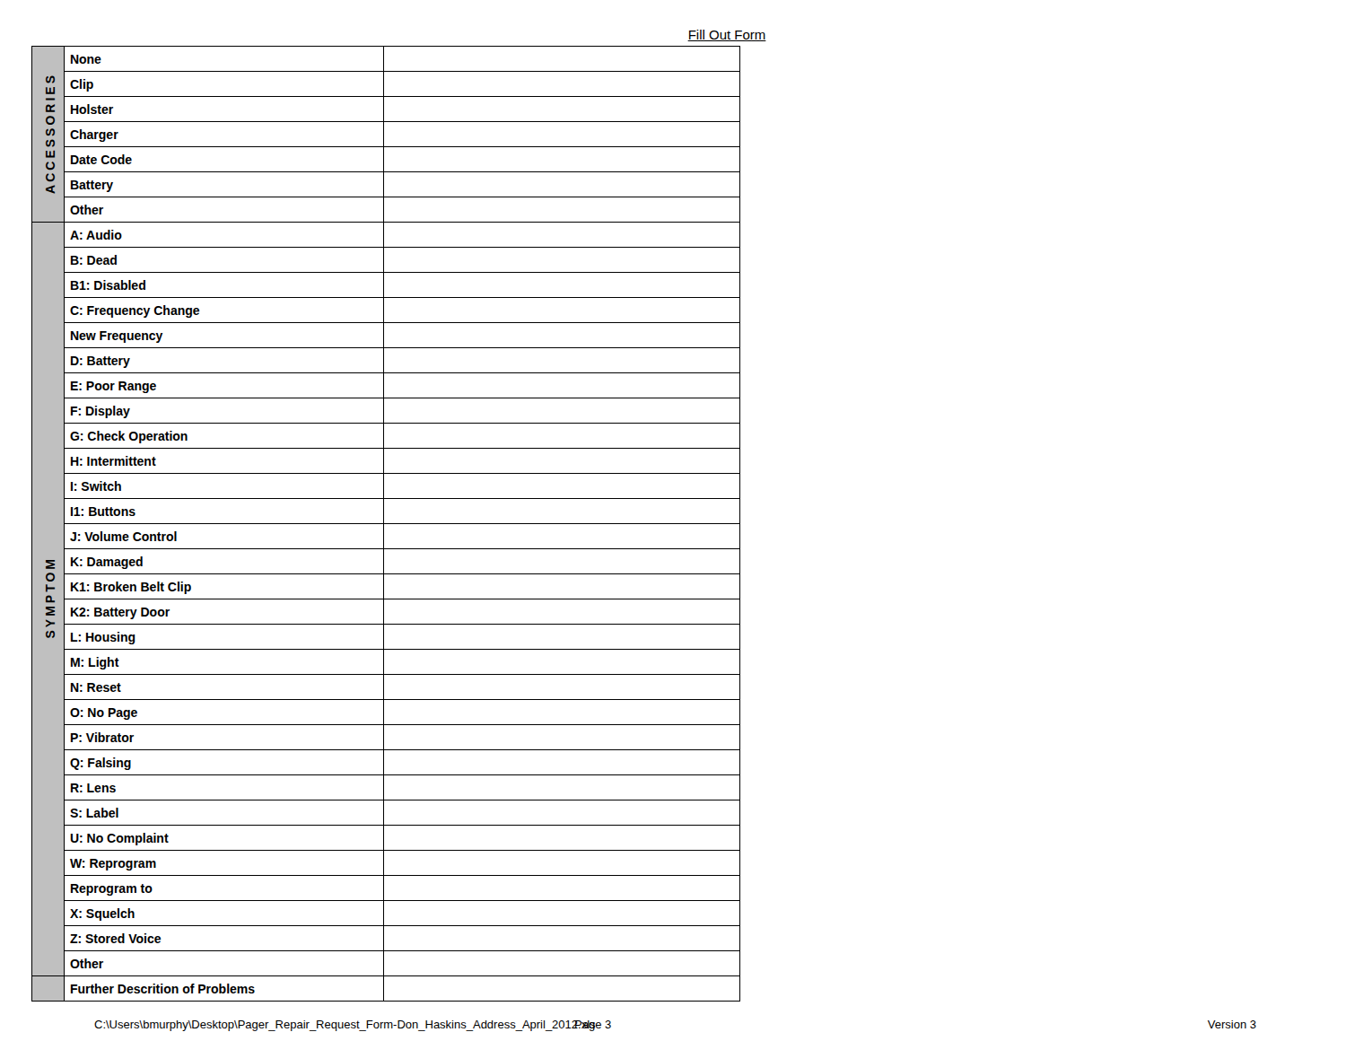Fill Out Form
| ACCESSORIES | None | |
| Clip | |
| Holster | |
| Charger | |
| Date Code | |
| Battery | |
| Other | |
| SYMPTOM | A: Audio | |
| B: Dead | |
| B1: Disabled | |
| C: Frequency Change | |
| New Frequency | |
| D: Battery | |
| E: Poor Range | |
| F: Display | |
| G: Check Operation | |
| H: Intermittent | |
| I: Switch | |
| I1: Buttons | |
| J: Volume Control | |
| K: Damaged | |
| K1: Broken Belt Clip | |
| K2: Battery Door | |
| L: Housing | |
| M: Light | |
| N: Reset | |
| O: No Page | |
| P: Vibrator | |
| Q: Falsing | |
| R: Lens | |
| S: Label | |
| U: No Complaint | |
| W: Reprogram | |
| Reprogram to | |
| X: Squelch | |
| Z: Stored Voice | |
| Other | |
| | Further Descrition of Problems | |
C:\Users\bmurphy\Desktop\Pager_Repair_Request_Form-Don_Haskins_Address_April_2012.xls Page 3 Version 3